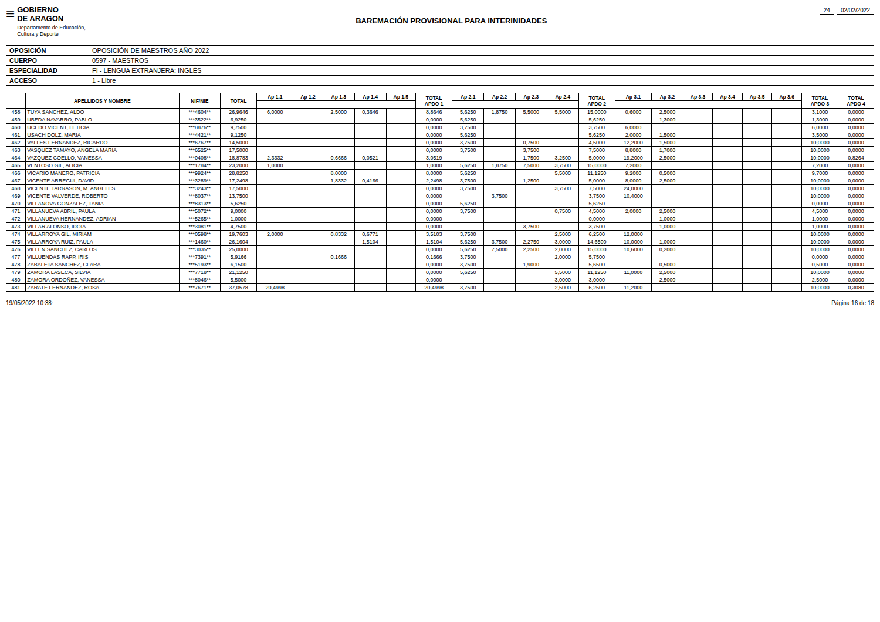≡
GOBIERNO
DE ARAGON
Departamento de Educación,
Cultura y Deporte
BAREMACIÓN PROVISIONAL PARA INTERINIDADES
2402/02/2022
| OPOSICIÓN | OPOSICIÓN DE MAESTROS AÑO 2022 |
| CUERPO | 0597 - MAESTROS |
| ESPECIALIDAD | FI - LENGUA EXTRANJERA: INGLÉS |
| ACCESO | 1 - Libre |
| | APELLIDOS Y NOMBRE | NIF/NIE | TOTAL | Ap 1.1 | Ap 1.2 | Ap 1.3 | Ap 1.4 | Ap 1.5 | TOTAL APDO 1 | Ap 2.1 | Ap 2.2 | Ap 2.3 | Ap 2.4 | TOTAL APDO 2 | Ap 3.1 | Ap 3.2 | Ap 3.3 | Ap 3.4 | Ap 3.5 | Ap 3.6 | TOTAL APDO 3 | TOTAL APDO 4 |
| --- | --- | --- | --- | --- | --- | --- | --- | --- | --- | --- | --- | --- | --- | --- | --- | --- | --- | --- | --- | --- | --- | --- |
| 458 | TUYA SANCHEZ, ALDO | ***4604** | 26,9646 | 6,0000 | | 2,5000 | 0,3646 | | 8,8646 | 5,6250 | 1,8750 | 5,5000 | 5,5000 | 15,0000 | 0,6000 | 2,5000 | | | | | 3,1000 | 0,0000 |
| 459 | UBEDA NAVARRO, PABLO | ***3522** | 6,9250 | | | | | | 0,0000 | 5,6250 | | | | 5,6250 | | 1,3000 | | | | | 1,3000 | 0,0000 |
| 460 | UCEDO VICENT, LETICIA | ***8876** | 9,7500 | | | | | | 0,0000 | 3,7500 | | | | 3,7500 | 6,0000 | | | | | | 6,0000 | 0,0000 |
| 461 | USACH DOLZ, MARIA | ***4421** | 9,1250 | | | | | | 0,0000 | 5,6250 | | | | 5,6250 | 2,0000 | 1,5000 | | | | | 3,5000 | 0,0000 |
| 462 | VALLES FERNANDEZ, RICARDO | ***6767** | 14,5000 | | | | | | 0,0000 | 3,7500 | | 0,7500 | | 4,5000 | 12,2000 | 1,5000 | | | | | 10,0000 | 0,0000 |
| 463 | VASQUEZ TAMAYO, ANGELA MARIA | ***6525** | 17,5000 | | | | | | 0,0000 | 3,7500 | | 3,7500 | | 7,5000 | 8,8000 | 1,7000 | | | | | 10,0000 | 0,0000 |
| 464 | VAZQUEZ COELLO, VANESSA | ***0408** | 18,8783 | 2,3332 | | 0,6666 | 0,0521 | | 3,0519 | | | 1,7500 | 3,2500 | 5,0000 | 19,2000 | 2,5000 | | | | | 10,0000 | 0,8264 |
| 465 | VENTOSO GIL, ALICIA | ***1784** | 23,2000 | 1,0000 | | | | | 1,0000 | 5,6250 | 1,8750 | 7,5000 | 3,7500 | 15,0000 | 7,2000 | | | | | | 7,2000 | 0,0000 |
| 466 | VICARIO MANERO, PATRICIA | ***9924** | 28,8250 | | | 8,0000 | | | 8,0000 | 5,6250 | | | 5,5000 | 11,1250 | 9,2000 | 0,5000 | | | | | 9,7000 | 0,0000 |
| 467 | VICENTE ARREGUI, DAVID | ***3289** | 17,2498 | | | 1,8332 | 0,4166 | | 2,2498 | 3,7500 | | 1,2500 | | 5,0000 | 8,0000 | 2,5000 | | | | | 10,0000 | 0,0000 |
| 468 | VICENTE TARRASON, M. ANGELES | ***3243** | 17,5000 | | | | | | 0,0000 | 3,7500 | | | 3,7500 | 7,5000 | 24,0000 | | | | | | 10,0000 | 0,0000 |
| 469 | VICENTE VALVERDE, ROBERTO | ***8037** | 13,7500 | | | | | | 0,0000 | | 3,7500 | | | 3,7500 | 10,4000 | | | | | | 10,0000 | 0,0000 |
| 470 | VILLANOVA GONZALEZ, TANIA | ***8313** | 5,6250 | | | | | | 0,0000 | 5,6250 | | | | 5,6250 | | | | | | | 0,0000 | 0,0000 |
| 471 | VILLANUEVA ABRIL, PAULA | ***5072** | 9,0000 | | | | | | 0,0000 | 3,7500 | | | 0,7500 | 4,5000 | 2,0000 | 2,5000 | | | | | 4,5000 | 0,0000 |
| 472 | VILLANUEVA HERNANDEZ, ADRIAN | ***5265** | 1,0000 | | | | | | 0,0000 | | | | | 0,0000 | | 1,0000 | | | | | 1,0000 | 0,0000 |
| 473 | VILLAR ALONSO, IDOIA | ***3081** | 4,7500 | | | | | | 0,0000 | | | 3,7500 | | 3,7500 | | 1,0000 | | | | | 1,0000 | 0,0000 |
| 474 | VILLARROYA GIL, MIRIAM | ***0598** | 19,7603 | 2,0000 | | 0,8332 | 0,6771 | | 3,5103 | 3,7500 | | | 2,5000 | 6,2500 | 12,0000 | | | | | | 10,0000 | 0,0000 |
| 475 | VILLARROYA RUIZ, PAULA | ***1460** | 26,1604 | | | | 1,5104 | | 1,5104 | 5,6250 | 3,7500 | 2,2750 | 3,0000 | 14,6500 | 10,0000 | 1,0000 | | | | | 10,0000 | 0,0000 |
| 476 | VILLEN SANCHEZ, CARLOS | ***3035** | 25,0000 | | | | | | 0,0000 | 5,6250 | 7,5000 | 2,2500 | 2,0000 | 15,0000 | 10,6000 | 0,2000 | | | | | 10,0000 | 0,0000 |
| 477 | VILLUENDAS RAPP, IRIS | ***7391** | 5,9166 | | | 0,1666 | | | 0,1666 | 3,7500 | | | 2,0000 | 5,7500 | | | | | | | 0,0000 | 0,0000 |
| 478 | ZABALETA SANCHEZ, CLARA | ***5193** | 6,1500 | | | | | | 0,0000 | 3,7500 | | 1,9000 | | 5,6500 | | 0,5000 | | | | | 0,5000 | 0,0000 |
| 479 | ZAMORA LASECA, SILVIA | ***7718** | 21,1250 | | | | | | 0,0000 | 5,6250 | | | 5,5000 | 11,1250 | 11,0000 | 2,5000 | | | | | 10,0000 | 0,0000 |
| 480 | ZAMORA ORDOÑEZ, VANESSA | ***8046** | 5,5000 | | | | | | 0,0000 | | | | 3,0000 | 3,0000 | | 2,5000 | | | | | 2,5000 | 0,0000 |
| 481 | ZARATE FERNANDEZ, ROSA | ***7671** | 37,0578 | 20,4998 | | | | | 20,4998 | 3,7500 | | | 2,5000 | 6,2500 | 11,2000 | | | | | | 10,0000 | 0,3080 |
19/05/2022 10:38:
Página 16 de 18